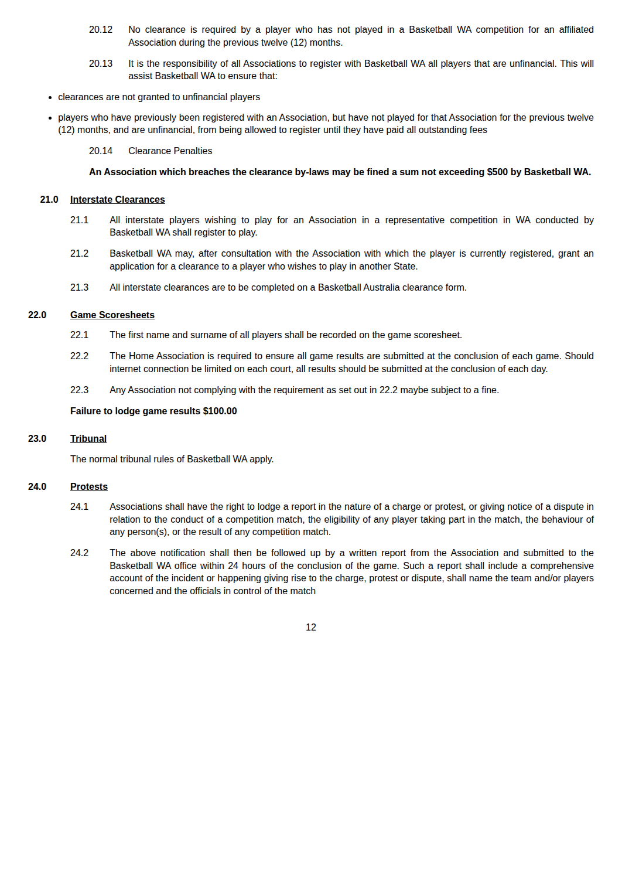20.12
No clearance is required by a player who has not played in a Basketball WA competition for an affiliated Association during the previous twelve (12) months.
20.13
It is the responsibility of all Associations to register with Basketball WA all players that are unfinancial. This will assist Basketball WA to ensure that:
clearances are not granted to unfinancial players
players who have previously been registered with an Association, but have not played for that Association for the previous twelve (12) months, and are unfinancial, from being allowed to register until they have paid all outstanding fees
20.14
Clearance Penalties
An Association which breaches the clearance by-laws may be fined a sum not exceeding $500 by Basketball WA.
21.0
Interstate Clearances
21.1
All interstate players wishing to play for an Association in a representative competition in WA conducted by Basketball WA shall register to play.
21.2
Basketball WA may, after consultation with the Association with which the player is currently registered, grant an application for a clearance to a player who wishes to play in another State.
21.3
All interstate clearances are to be completed on a Basketball Australia clearance form.
22.0
Game Scoresheets
22.1
The first name and surname of all players shall be recorded on the game scoresheet.
22.2
The Home Association is required to ensure all game results are submitted at the conclusion of each game. Should internet connection be limited on each court, all results should be submitted at the conclusion of each day.
22.3
Any Association not complying with the requirement as set out in 22.2 maybe subject to a fine.
Failure to lodge game results $100.00
23.0
Tribunal
The normal tribunal rules of Basketball WA apply.
24.0
Protests
24.1
Associations shall have the right to lodge a report in the nature of a charge or protest, or giving notice of a dispute in relation to the conduct of a competition match, the eligibility of any player taking part in the match, the behaviour of any person(s), or the result of any competition match.
24.2
The above notification shall then be followed up by a written report from the Association and submitted to the Basketball WA office within 24 hours of the conclusion of the game. Such a report shall include a comprehensive account of the incident or happening giving rise to the charge, protest or dispute, shall name the team and/or players concerned and the officials in control of the match
12